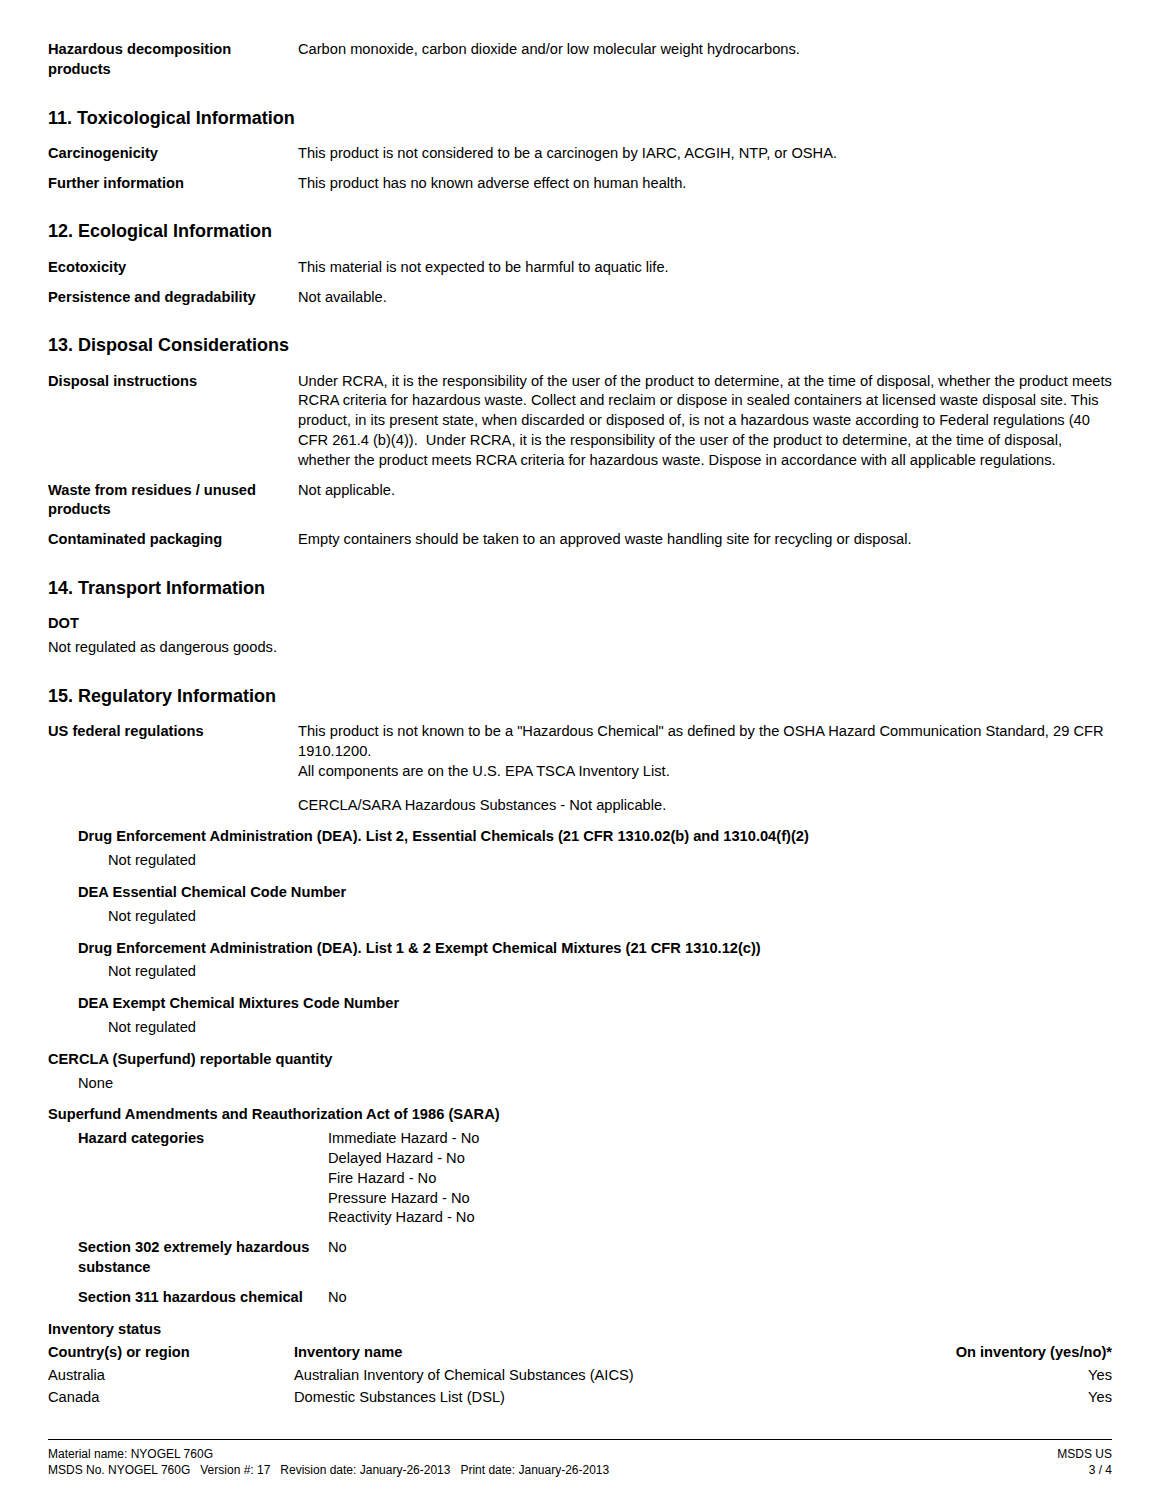Hazardous decomposition products
Carbon monoxide, carbon dioxide and/or low molecular weight hydrocarbons.
11. Toxicological Information
Carcinogenicity
This product is not considered to be a carcinogen by IARC, ACGIH, NTP, or OSHA.
Further information
This product has no known adverse effect on human health.
12. Ecological Information
Ecotoxicity
This material is not expected to be harmful to aquatic life.
Persistence and degradability
Not available.
13. Disposal Considerations
Disposal instructions
Under RCRA, it is the responsibility of the user of the product to determine, at the time of disposal, whether the product meets RCRA criteria for hazardous waste. Collect and reclaim or dispose in sealed containers at licensed waste disposal site. This product, in its present state, when discarded or disposed of, is not a hazardous waste according to Federal regulations (40 CFR 261.4 (b)(4)). Under RCRA, it is the responsibility of the user of the product to determine, at the time of disposal, whether the product meets RCRA criteria for hazardous waste. Dispose in accordance with all applicable regulations.
Waste from residues / unused products
Not applicable.
Contaminated packaging
Empty containers should be taken to an approved waste handling site for recycling or disposal.
14. Transport Information
DOT
Not regulated as dangerous goods.
15. Regulatory Information
US federal regulations
This product is not known to be a "Hazardous Chemical" as defined by the OSHA Hazard Communication Standard, 29 CFR 1910.1200.
All components are on the U.S. EPA TSCA Inventory List.
CERCLA/SARA Hazardous Substances - Not applicable.
Drug Enforcement Administration (DEA). List 2, Essential Chemicals (21 CFR 1310.02(b) and 1310.04(f)(2)
Not regulated
DEA Essential Chemical Code Number
Not regulated
Drug Enforcement Administration (DEA). List 1 & 2 Exempt Chemical Mixtures (21 CFR 1310.12(c))
Not regulated
DEA Exempt Chemical Mixtures Code Number
Not regulated
CERCLA (Superfund) reportable quantity
None
Superfund Amendments and Reauthorization Act of 1986 (SARA)
Hazard categories
Immediate Hazard - No
Delayed Hazard - No
Fire Hazard - No
Pressure Hazard - No
Reactivity Hazard - No
Section 302 extremely hazardous substance
No
Section 311 hazardous chemical
No
Inventory status
| Country(s) or region | Inventory name | On inventory (yes/no)* |
| --- | --- | --- |
| Australia | Australian Inventory of Chemical Substances (AICS) | Yes |
| Canada | Domestic Substances List (DSL) | Yes |
Material name: NYOGEL 760G
MSDS No. NYOGEL 760G Version #: 17 Revision date: January-26-2013 Print date: January-26-2013
MSDS US
3 / 4